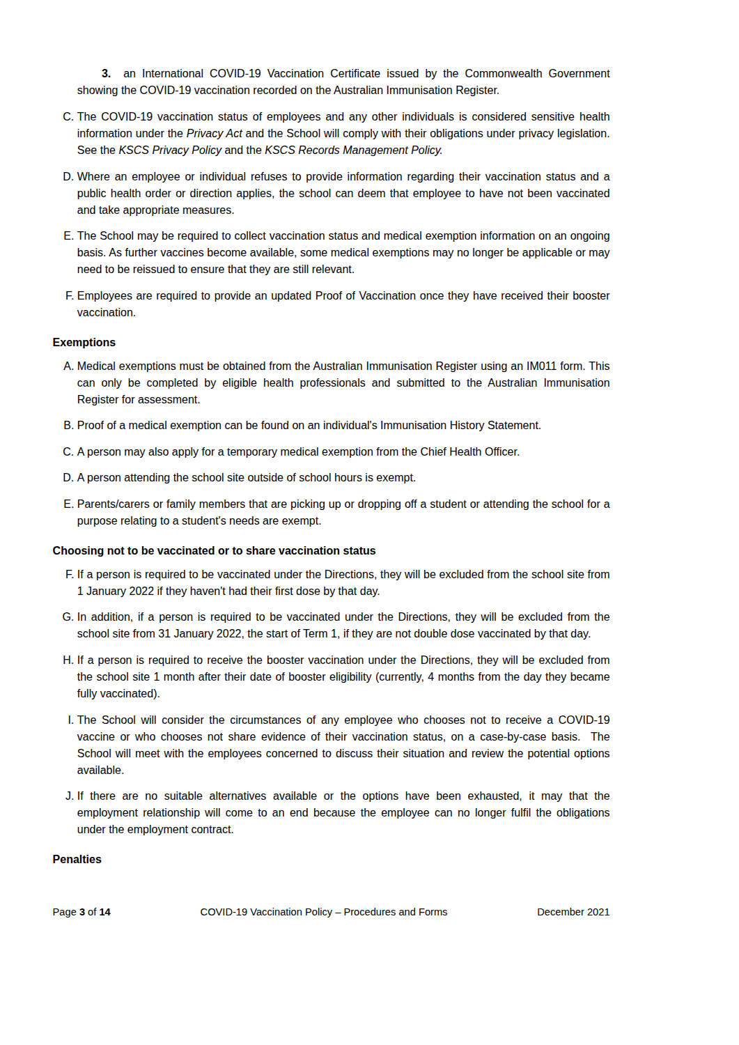3. an International COVID-19 Vaccination Certificate issued by the Commonwealth Government showing the COVID-19 vaccination recorded on the Australian Immunisation Register.
The COVID-19 vaccination status of employees and any other individuals is considered sensitive health information under the Privacy Act and the School will comply with their obligations under privacy legislation. See the KSCS Privacy Policy and the KSCS Records Management Policy.
Where an employee or individual refuses to provide information regarding their vaccination status and a public health order or direction applies, the school can deem that employee to have not been vaccinated and take appropriate measures.
The School may be required to collect vaccination status and medical exemption information on an ongoing basis. As further vaccines become available, some medical exemptions may no longer be applicable or may need to be reissued to ensure that they are still relevant.
Employees are required to provide an updated Proof of Vaccination once they have received their booster vaccination.
Exemptions
Medical exemptions must be obtained from the Australian Immunisation Register using an IM011 form. This can only be completed by eligible health professionals and submitted to the Australian Immunisation Register for assessment.
Proof of a medical exemption can be found on an individual's Immunisation History Statement.
A person may also apply for a temporary medical exemption from the Chief Health Officer.
A person attending the school site outside of school hours is exempt.
Parents/carers or family members that are picking up or dropping off a student or attending the school for a purpose relating to a student's needs are exempt.
Choosing not to be vaccinated or to share vaccination status
If a person is required to be vaccinated under the Directions, they will be excluded from the school site from 1 January 2022 if they haven't had their first dose by that day.
In addition, if a person is required to be vaccinated under the Directions, they will be excluded from the school site from 31 January 2022, the start of Term 1, if they are not double dose vaccinated by that day.
If a person is required to receive the booster vaccination under the Directions, they will be excluded from the school site 1 month after their date of booster eligibility (currently, 4 months from the day they became fully vaccinated).
The School will consider the circumstances of any employee who chooses not to receive a COVID-19 vaccine or who chooses not share evidence of their vaccination status, on a case-by-case basis. The School will meet with the employees concerned to discuss their situation and review the potential options available.
If there are no suitable alternatives available or the options have been exhausted, it may that the employment relationship will come to an end because the employee can no longer fulfil the obligations under the employment contract.
Penalties
Page 3 of 14 COVID-19 Vaccination Policy – Procedures and Forms December 2021